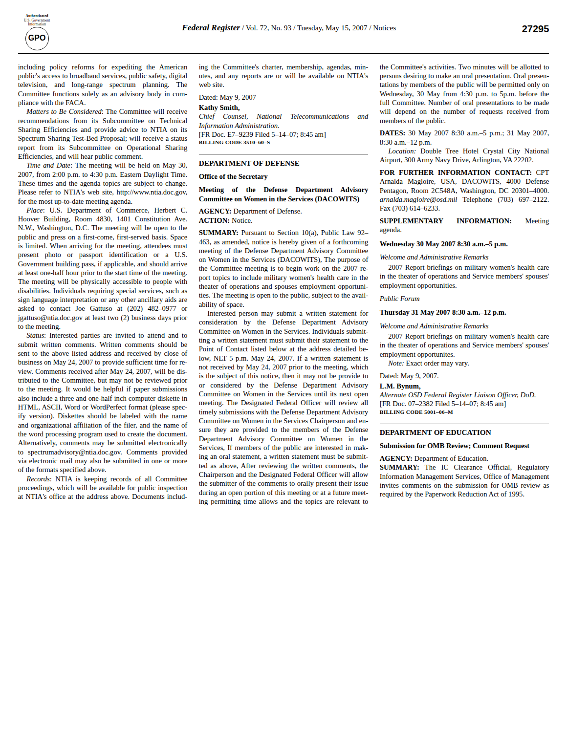Authenticated
U.S. Government
Information
GPO
Federal Register / Vol. 72, No. 93 / Tuesday, May 15, 2007 / Notices
27295
including policy reforms for expediting the American public's access to broadband services, public safety, digital television, and long-range spectrum planning. The Committee functions solely as an advisory body in compliance with the FACA.
Matters to Be Considered: The Committee will receive recommendations from its Subcommittee on Technical Sharing Efficiencies and provide advice to NTIA on its Spectrum Sharing Test-Bed Proposal; will receive a status report from its Subcommittee on Operational Sharing Efficiencies, and will hear public comment.
Time and Date: The meeting will be held on May 30, 2007, from 2:00 p.m. to 4:30 p.m. Eastern Daylight Time. These times and the agenda topics are subject to change. Please refer to NTIA's web site, http://www.ntia.doc.gov, for the most up-to-date meeting agenda.
Place: U.S. Department of Commerce, Herbert C. Hoover Building, Room 4830, 1401 Constitution Ave. N.W., Washington, D.C. The meeting will be open to the public and press on a first-come, first-served basis. Space is limited. When arriving for the meeting, attendees must present photo or passport identification or a U.S. Government building pass, if applicable, and should arrive at least one-half hour prior to the start time of the meeting. The meeting will be physically accessible to people with disabilities. Individuals requiring special services, such as sign language interpretation or any other ancillary aids are asked to contact Joe Gattuso at (202) 482–0977 or jgattuso@ntia.doc.gov at least two (2) business days prior to the meeting.
Status: Interested parties are invited to attend and to submit written comments. Written comments should be sent to the above listed address and received by close of business on May 24, 2007 to provide sufficient time for review. Comments received after May 24, 2007, will be distributed to the Committee, but may not be reviewed prior to the meeting. It would be helpful if paper submissions also include a three and one-half inch computer diskette in HTML, ASCII, Word or WordPerfect format (please specify version). Diskettes should be labeled with the name and organizational affiliation of the filer, and the name of the word processing program used to create the document. Alternatively, comments may be submitted electronically to spectrumadvisory@ntia.doc.gov. Comments provided via electronic mail may also be submitted in one or more of the formats specified above.
Records: NTIA is keeping records of all Committee proceedings, which will be available for public inspection at NTIA's office at the address above. Documents including the Committee's charter, membership, agendas, minutes, and any reports are or will be available on NTIA's web site.
Dated: May 9, 2007
Kathy Smith,
Chief Counsel, National Telecommunications and Information Administration.
[FR Doc. E7–9239 Filed 5–14–07; 8:45 am]
BILLING CODE 3510–60–S
DEPARTMENT OF DEFENSE
Office of the Secretary
Meeting of the Defense Department Advisory Committee on Women in the Services (DACOWITS)
AGENCY: Department of Defense.
ACTION: Notice.
SUMMARY: Pursuant to Section 10(a), Public Law 92–463, as amended, notice is hereby given of a forthcoming meeting of the Defense Department Advisory Committee on Women in the Services (DACOWITS), The purpose of the Committee meeting is to begin work on the 2007 report topics to include military women's health care in the theater of operations and spouses employment opportunities. The meeting is open to the public, subject to the availability of space.
Interested person may submit a written statement for consideration by the Defense Department Advisory Committee on Women in the Services. Individuals submitting a written statement must submit their statement to the Point of Contact listed below at the address detailed below, NLT 5 p.m. May 24, 2007. If a written statement is not received by May 24, 2007 prior to the meeting, which is the subject of this notice, then it may not be provide to or considered by the Defense Department Advisory Committee on Women in the Services until its next open meeting. The Designated Federal Officer will review all timely submissions with the Defense Department Advisory Committee on Women in the Services Chairperson and ensure they are provided to the members of the Defense Department Advisory Committee on Women in the Services, If members of the public are interested in making an oral statement, a written statement must be submitted as above, After reviewing the written comments, the Chairperson and the Designated Federal Officer will allow the submitter of the comments to orally present their issue during an open portion of this meeting or at a future meeting permitting time allows and the topics are relevant to the Committee's activities. Two minutes will be allotted to persons desiring to make an oral presentation. Oral presentations by members of the public will be permitted only on Wednesday, 30 May from 4:30 p.m. to 5p.m. before the full Committee. Number of oral presentations to be made will depend on the number of requests received from members of the public.
DATES: 30 May 2007 8:30 a.m.–5 p.m.; 31 May 2007, 8:30 a.m.–12 p.m.
Location: Double Tree Hotel Crystal City National Airport, 300 Army Navy Drive, Arlington, VA 22202.
FOR FURTHER INFORMATION CONTACT: CPT Arnalda Magloire, USA, DACOWITS, 4000 Defense Pentagon, Room 2C548A, Washington, DC 20301–4000. arnalda.magloire@osd.mil Telephone (703) 697–2122. Fax (703) 614–6233.
SUPPLEMENTARY INFORMATION: Meeting agenda.
Wednesday 30 May 2007 8:30 a.m.–5 p.m.
Welcome and Administrative Remarks
2007 Report briefings on military women's health care in the theater of operations and Service members' spouses' employment opportunities.
Public Forum
Thursday 31 May 2007 8:30 a.m.–12 p.m.
Welcome and Administrative Remarks
2007 Report briefings on military women's health care in the theater of operations and Service members' spouses' employment opportunites.
Note: Exact order may vary.
Dated: May 9, 2007.
L.M. Bynum,
Alternate OSD Federal Register Liaison Officer, DoD.
[FR Doc. 07–2382 Filed 5–14–07; 8:45 am]
BILLING CODE 5001–06–M
DEPARTMENT OF EDUCATION
Submission for OMB Review; Comment Request
AGENCY: Department of Education.
SUMMARY: The IC Clearance Official, Regulatory Information Management Services, Office of Management invites comments on the submission for OMB review as required by the Paperwork Reduction Act of 1995.